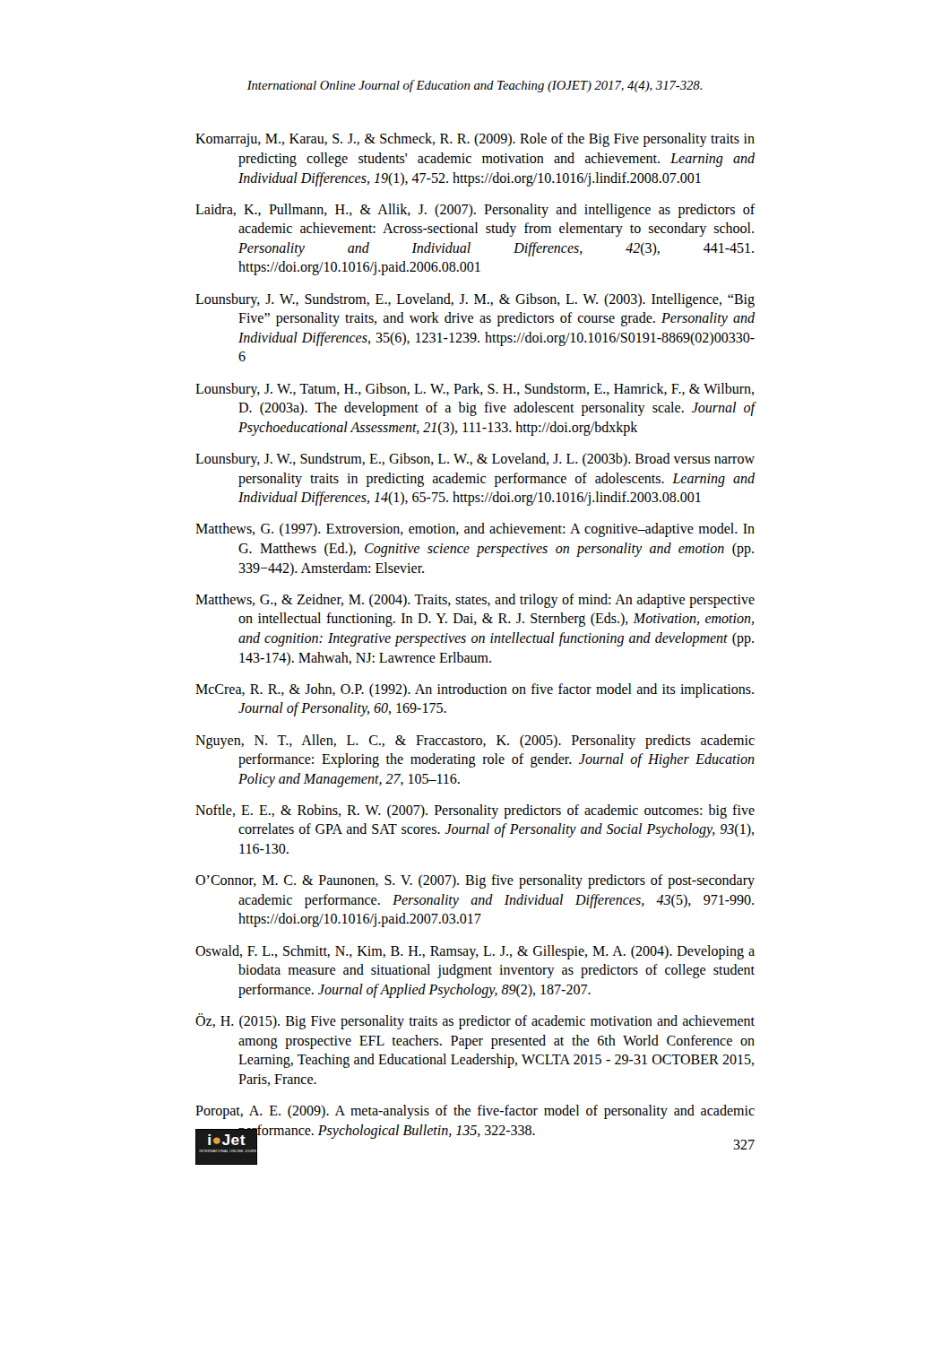International Online Journal of Education and Teaching (IOJET) 2017, 4(4), 317-328.
Komarraju, M., Karau, S. J., & Schmeck, R. R. (2009). Role of the Big Five personality traits in predicting college students' academic motivation and achievement. Learning and Individual Differences, 19(1), 47-52. https://doi.org/10.1016/j.lindif.2008.07.001
Laidra, K., Pullmann, H., & Allik, J. (2007). Personality and intelligence as predictors of academic achievement: Across-sectional study from elementary to secondary school. Personality and Individual Differences, 42(3), 441-451. https://doi.org/10.1016/j.paid.2006.08.001
Lounsbury, J. W., Sundstrom, E., Loveland, J. M., & Gibson, L. W. (2003). Intelligence, “Big Five” personality traits, and work drive as predictors of course grade. Personality and Individual Differences, 35(6), 1231-1239. https://doi.org/10.1016/S0191-8869(02)00330-6
Lounsbury, J. W., Tatum, H., Gibson, L. W., Park, S. H., Sundstorm, E., Hamrick, F., & Wilburn, D. (2003a). The development of a big five adolescent personality scale. Journal of Psychoeducational Assessment, 21(3), 111-133. http://doi.org/bdxkpk
Lounsbury, J. W., Sundstrum, E., Gibson, L. W., & Loveland, J. L. (2003b). Broad versus narrow personality traits in predicting academic performance of adolescents. Learning and Individual Differences, 14(1), 65-75. https://doi.org/10.1016/j.lindif.2003.08.001
Matthews, G. (1997). Extroversion, emotion, and achievement: A cognitive–adaptive model. In G. Matthews (Ed.), Cognitive science perspectives on personality and emotion (pp. 339−442). Amsterdam: Elsevier.
Matthews, G., & Zeidner, M. (2004). Traits, states, and trilogy of mind: An adaptive perspective on intellectual functioning. In D. Y. Dai, & R. J. Sternberg (Eds.), Motivation, emotion, and cognition: Integrative perspectives on intellectual functioning and development (pp. 143-174). Mahwah, NJ: Lawrence Erlbaum.
McCrea, R. R., & John, O.P. (1992). An introduction on five factor model and its implications. Journal of Personality, 60, 169-175.
Nguyen, N. T., Allen, L. C., & Fraccastoro, K. (2005). Personality predicts academic performance: Exploring the moderating role of gender. Journal of Higher Education Policy and Management, 27, 105–116.
Noftle, E. E., & Robins, R. W. (2007). Personality predictors of academic outcomes: big five correlates of GPA and SAT scores. Journal of Personality and Social Psychology, 93(1), 116-130.
O’Connor, M. C. & Paunonen, S. V. (2007). Big five personality predictors of post-secondary academic performance. Personality and Individual Differences, 43(5), 971-990. https://doi.org/10.1016/j.paid.2007.03.017
Oswald, F. L., Schmitt, N., Kim, B. H., Ramsay, L. J., & Gillespie, M. A. (2004). Developing a biodata measure and situational judgment inventory as predictors of college student performance. Journal of Applied Psychology, 89(2), 187-207.
Öz, H. (2015). Big Five personality traits as predictor of academic motivation and achievement among prospective EFL teachers. Paper presented at the 6th World Conference on Learning, Teaching and Educational Leadership, WCLTA 2015 - 29-31 OCTOBER 2015, Paris, France.
Poropat, A. E. (2009). A meta-analysis of the five-factor model of personality and academic performance. Psychological Bulletin, 135, 322-338.
i●Jet INTERNATIONAL ONLINE JOURNAL OF EDUCATION AND TEACHING
327